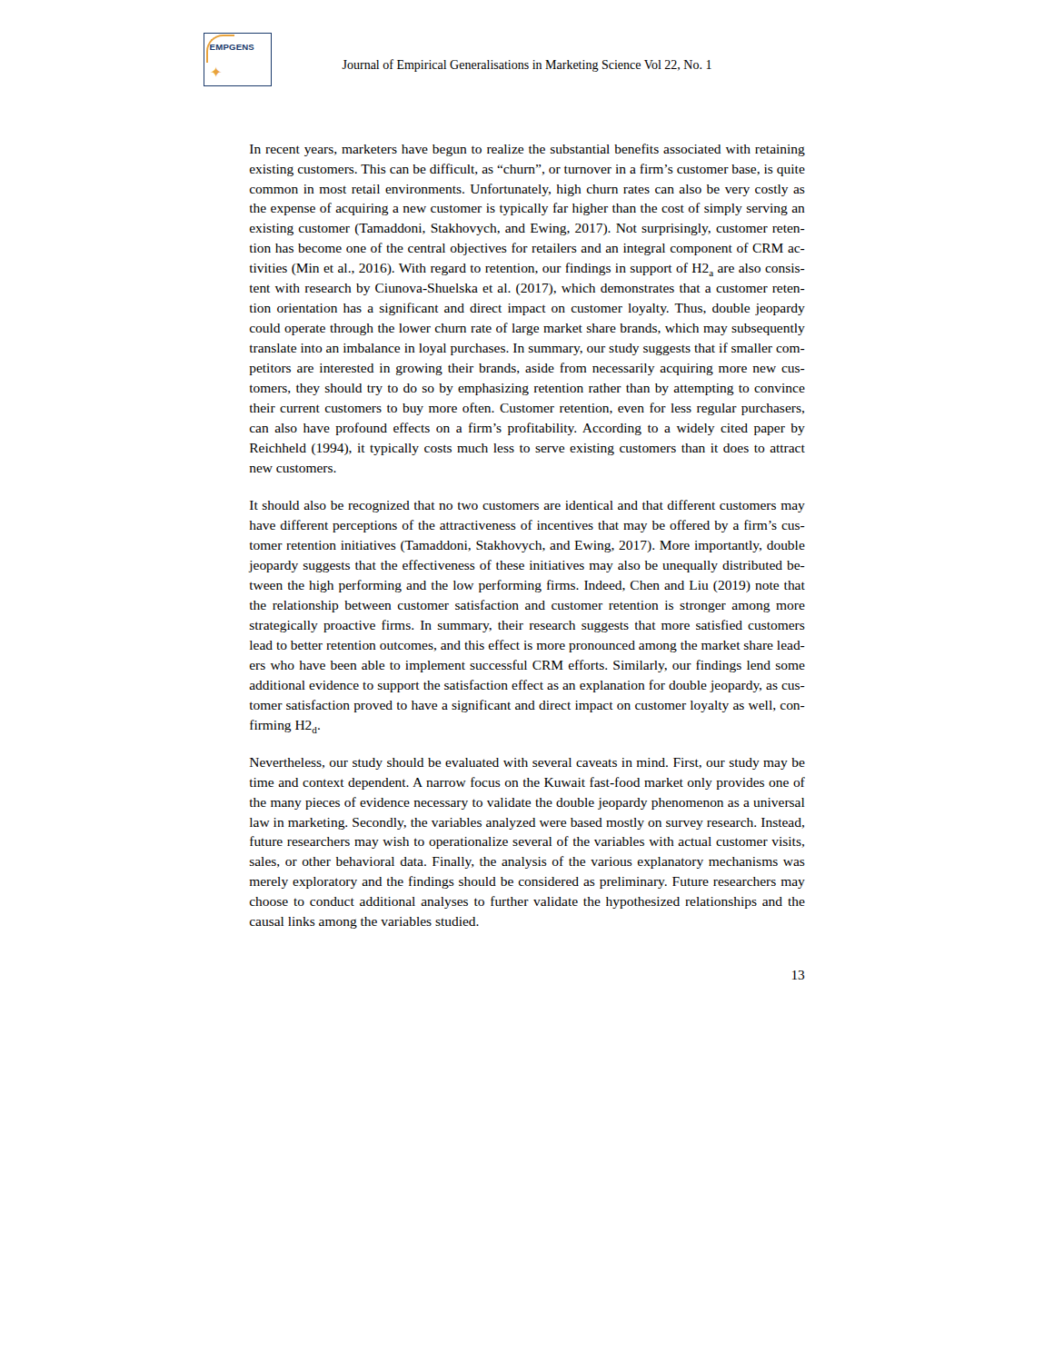EMPGENS
✦
Journal of Empirical Generalisations in Marketing Science Vol 22, No. 1
In recent years, marketers have begun to realize the substantial benefits associated with retaining existing customers. This can be difficult, as “churn”, or turnover in a firm’s customer base, is quite common in most retail environments. Unfortunately, high churn rates can also be very costly as the expense of acquiring a new customer is typically far higher than the cost of simply serving an existing customer (Tamaddoni, Stakhovych, and Ewing, 2017). Not surprisingly, customer retention has become one of the central objectives for retailers and an integral component of CRM activities (Min et al., 2016). With regard to retention, our findings in support of H2a are also consistent with research by Ciunova-Shuelska et al. (2017), which demonstrates that a customer retention orientation has a significant and direct impact on customer loyalty. Thus, double jeopardy could operate through the lower churn rate of large market share brands, which may subsequently translate into an imbalance in loyal purchases. In summary, our study suggests that if smaller competitors are interested in growing their brands, aside from necessarily acquiring more new customers, they should try to do so by emphasizing retention rather than by attempting to convince their current customers to buy more often. Customer retention, even for less regular purchasers, can also have profound effects on a firm’s profitability. According to a widely cited paper by Reichheld (1994), it typically costs much less to serve existing customers than it does to attract new customers.
It should also be recognized that no two customers are identical and that different customers may have different perceptions of the attractiveness of incentives that may be offered by a firm’s customer retention initiatives (Tamaddoni, Stakhovych, and Ewing, 2017). More importantly, double jeopardy suggests that the effectiveness of these initiatives may also be unequally distributed between the high performing and the low performing firms. Indeed, Chen and Liu (2019) note that the relationship between customer satisfaction and customer retention is stronger among more strategically proactive firms. In summary, their research suggests that more satisfied customers lead to better retention outcomes, and this effect is more pronounced among the market share leaders who have been able to implement successful CRM efforts. Similarly, our findings lend some additional evidence to support the satisfaction effect as an explanation for double jeopardy, as customer satisfaction proved to have a significant and direct impact on customer loyalty as well, confirming H2d.
Nevertheless, our study should be evaluated with several caveats in mind. First, our study may be time and context dependent. A narrow focus on the Kuwait fast-food market only provides one of the many pieces of evidence necessary to validate the double jeopardy phenomenon as a universal law in marketing. Secondly, the variables analyzed were based mostly on survey research. Instead, future researchers may wish to operationalize several of the variables with actual customer visits, sales, or other behavioral data. Finally, the analysis of the various explanatory mechanisms was merely exploratory and the findings should be considered as preliminary. Future researchers may choose to conduct additional analyses to further validate the hypothesized relationships and the causal links among the variables studied.
13